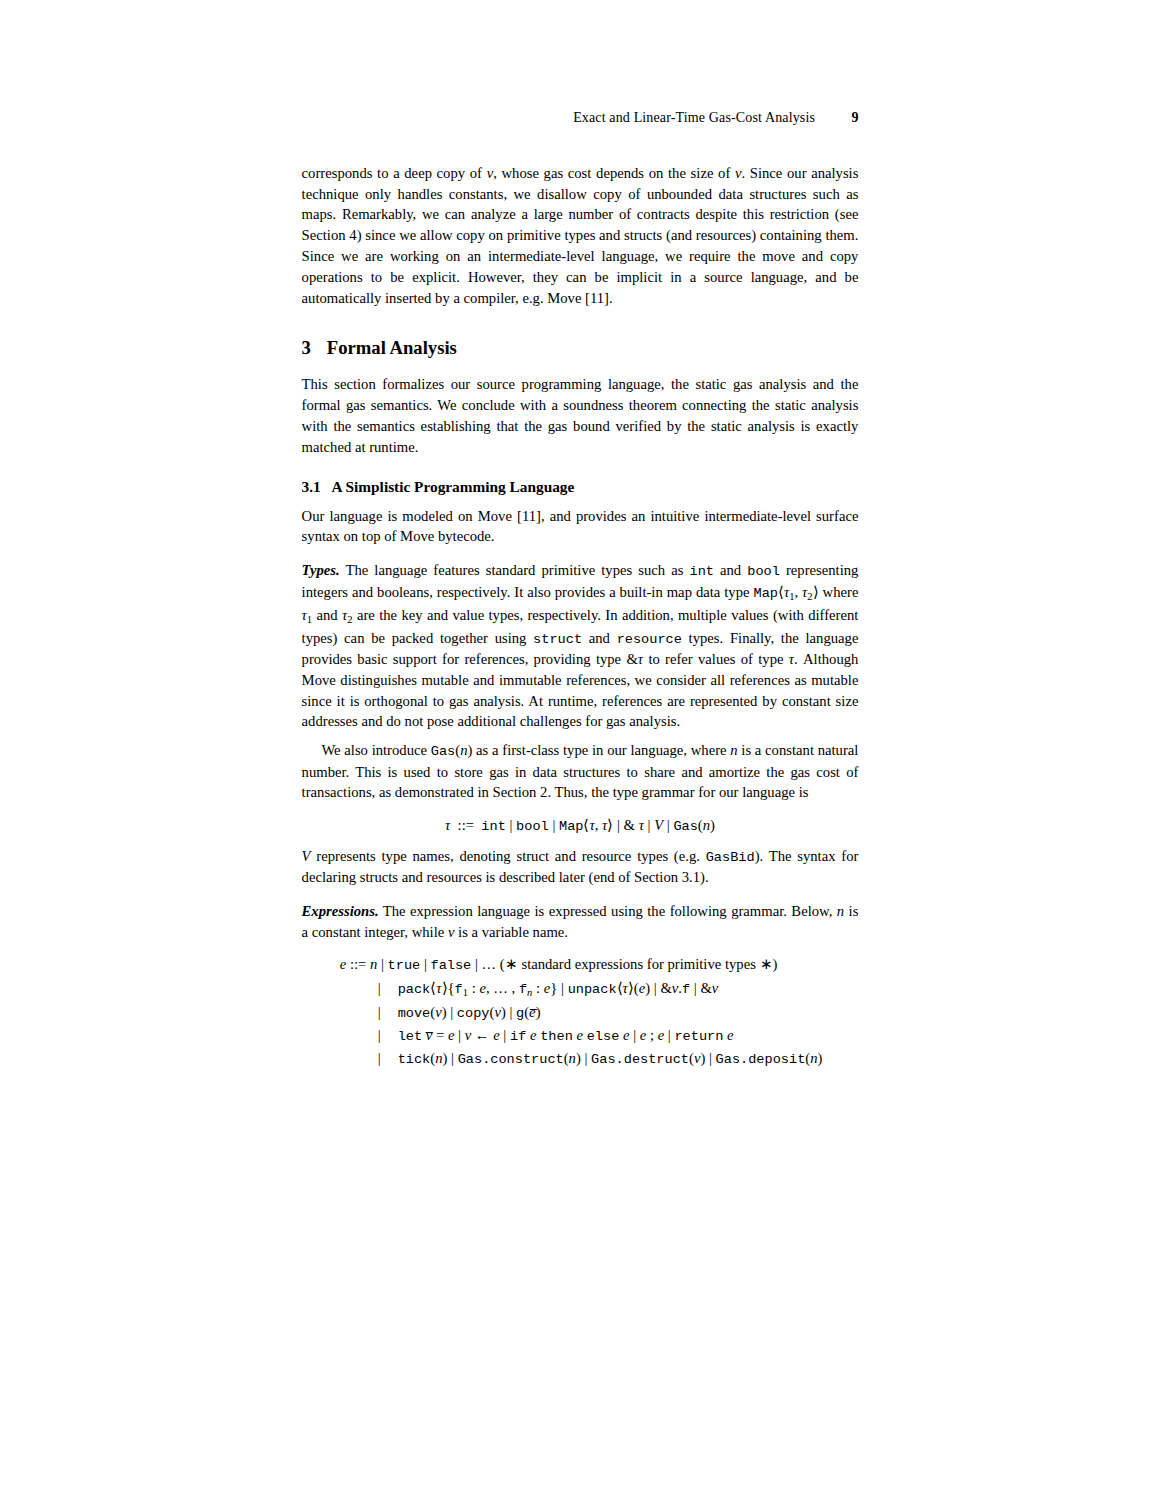Exact and Linear-Time Gas-Cost Analysis 9
corresponds to a deep copy of v, whose gas cost depends on the size of v. Since our analysis technique only handles constants, we disallow copy of unbounded data structures such as maps. Remarkably, we can analyze a large number of contracts despite this restriction (see Section 4) since we allow copy on primitive types and structs (and resources) containing them. Since we are working on an intermediate-level language, we require the move and copy operations to be explicit. However, they can be implicit in a source language, and be automatically inserted by a compiler, e.g. Move [11].
3 Formal Analysis
This section formalizes our source programming language, the static gas analysis and the formal gas semantics. We conclude with a soundness theorem connecting the static analysis with the semantics establishing that the gas bound verified by the static analysis is exactly matched at runtime.
3.1 A Simplistic Programming Language
Our language is modeled on Move [11], and provides an intuitive intermediate-level surface syntax on top of Move bytecode.
Types. The language features standard primitive types such as int and bool representing integers and booleans, respectively. It also provides a built-in map data type Map⟨τ1, τ2⟩ where τ1 and τ2 are the key and value types, respectively. In addition, multiple values (with different types) can be packed together using struct and resource types. Finally, the language provides basic support for references, providing type &τ to refer values of type τ. Although Move distinguishes mutable and immutable references, we consider all references as mutable since it is orthogonal to gas analysis. At runtime, references are represented by constant size addresses and do not pose additional challenges for gas analysis.
We also introduce Gas(n) as a first-class type in our language, where n is a constant natural number. This is used to store gas in data structures to share and amortize the gas cost of transactions, as demonstrated in Section 2. Thus, the type grammar for our language is
τ ::= int | bool | Map⟨τ, τ⟩ | & τ | V | Gas(n)
V represents type names, denoting struct and resource types (e.g. GasBid). The syntax for declaring structs and resources is described later (end of Section 3.1).
Expressions. The expression language is expressed using the following grammar. Below, n is a constant integer, while v is a variable name.
e ::= n | true | false | … (∗ standard expressions for primitive types ∗) | pack⟨τ⟩{f1 : e, … , fn : e} | unpack⟨τ⟩(e) | &v.f | &v | move(v) | copy(v) | g(e̅) | let v̅ = e | v ← e | if e then e else e | e ; e | return e | tick(n) | Gas.construct(n) | Gas.destruct(v) | Gas.deposit(n)